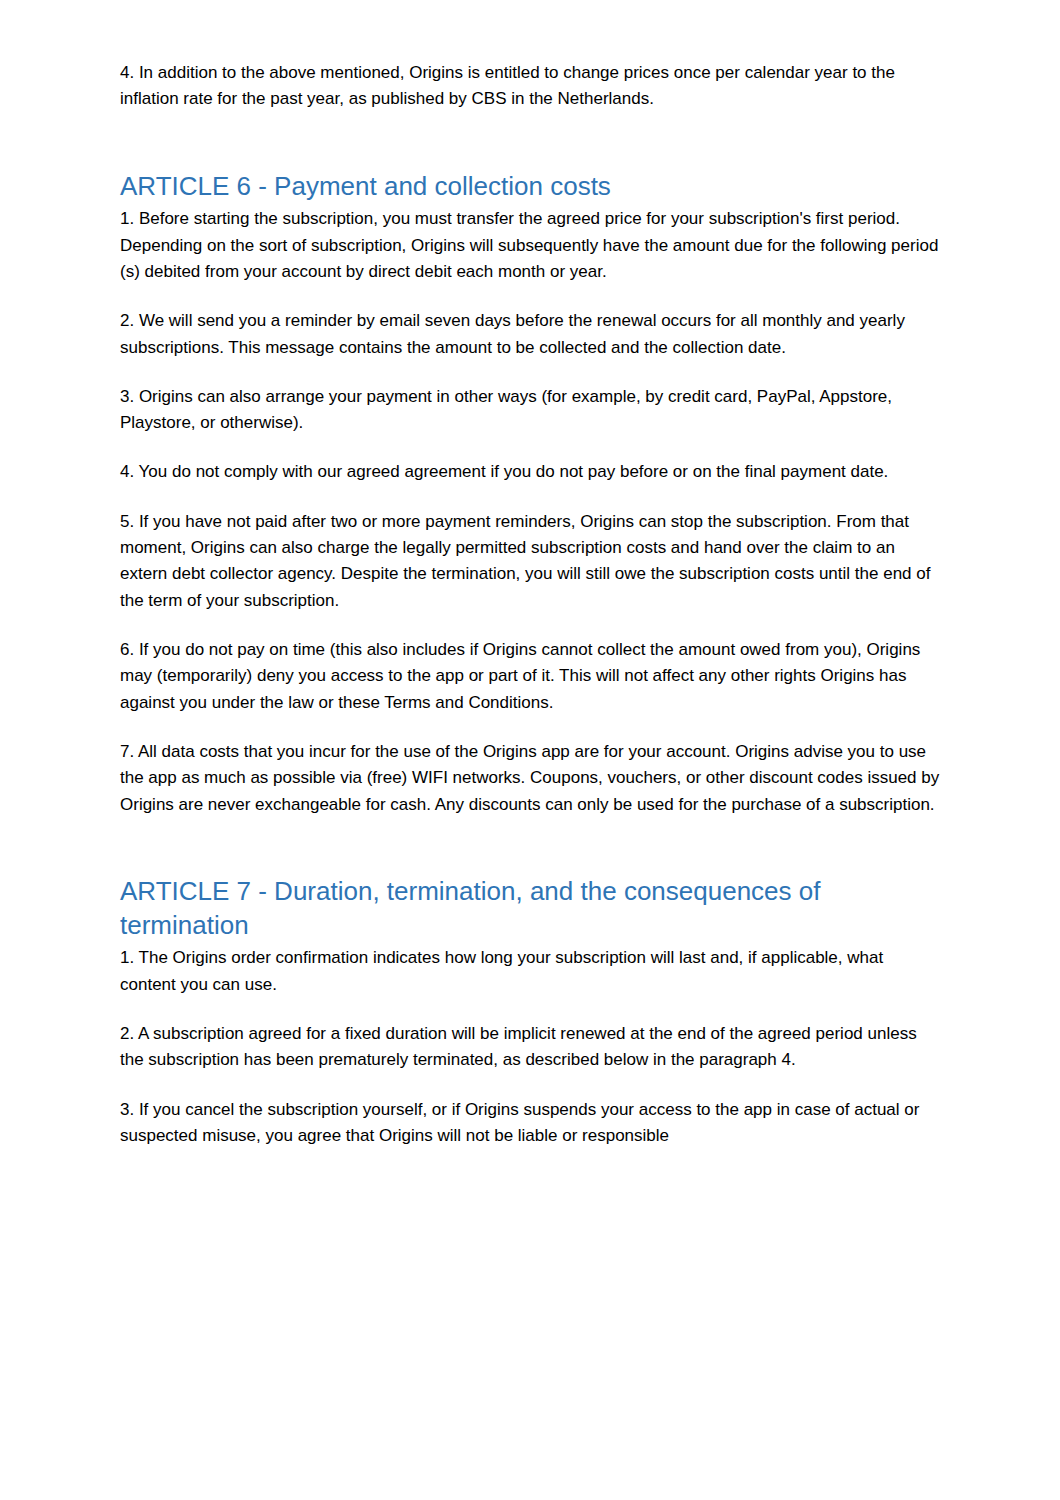4. In addition to the above mentioned, Origins is entitled to change prices once per calendar year to the inflation rate for the past year, as published by CBS in the Netherlands.
ARTICLE 6 - Payment and collection costs
1. Before starting the subscription, you must transfer the agreed price for your subscription's first period. Depending on the sort of subscription, Origins will subsequently have the amount due for the following period (s) debited from your account by direct debit each month or year.
2. We will send you a reminder by email seven days before the renewal occurs for all monthly and yearly subscriptions. This message contains the amount to be collected and the collection date.
3. Origins can also arrange your payment in other ways (for example, by credit card, PayPal, Appstore, Playstore, or otherwise).
4. You do not comply with our agreed agreement if you do not pay before or on the final payment date.
5. If you have not paid after two or more payment reminders, Origins can stop the subscription. From that moment, Origins can also charge the legally permitted subscription costs and hand over the claim to an extern debt collector agency. Despite the termination, you will still owe the subscription costs until the end of the term of your subscription.
6. If you do not pay on time (this also includes if Origins cannot collect the amount owed from you), Origins may (temporarily) deny you access to the app or part of it. This will not affect any other rights Origins has against you under the law or these Terms and Conditions.
7. All data costs that you incur for the use of the Origins app are for your account. Origins advise you to use the app as much as possible via (free) WIFI networks. Coupons, vouchers, or other discount codes issued by Origins are never exchangeable for cash. Any discounts can only be used for the purchase of a subscription.
ARTICLE 7 - Duration, termination, and the consequences of termination
1. The Origins order confirmation indicates how long your subscription will last and, if applicable, what content you can use.
2. A subscription agreed for a fixed duration will be implicit renewed at the end of the agreed period unless the subscription has been prematurely terminated, as described below in the paragraph 4.
3. If you cancel the subscription yourself, or if Origins suspends your access to the app in case of actual or suspected misuse, you agree that Origins will not be liable or responsible